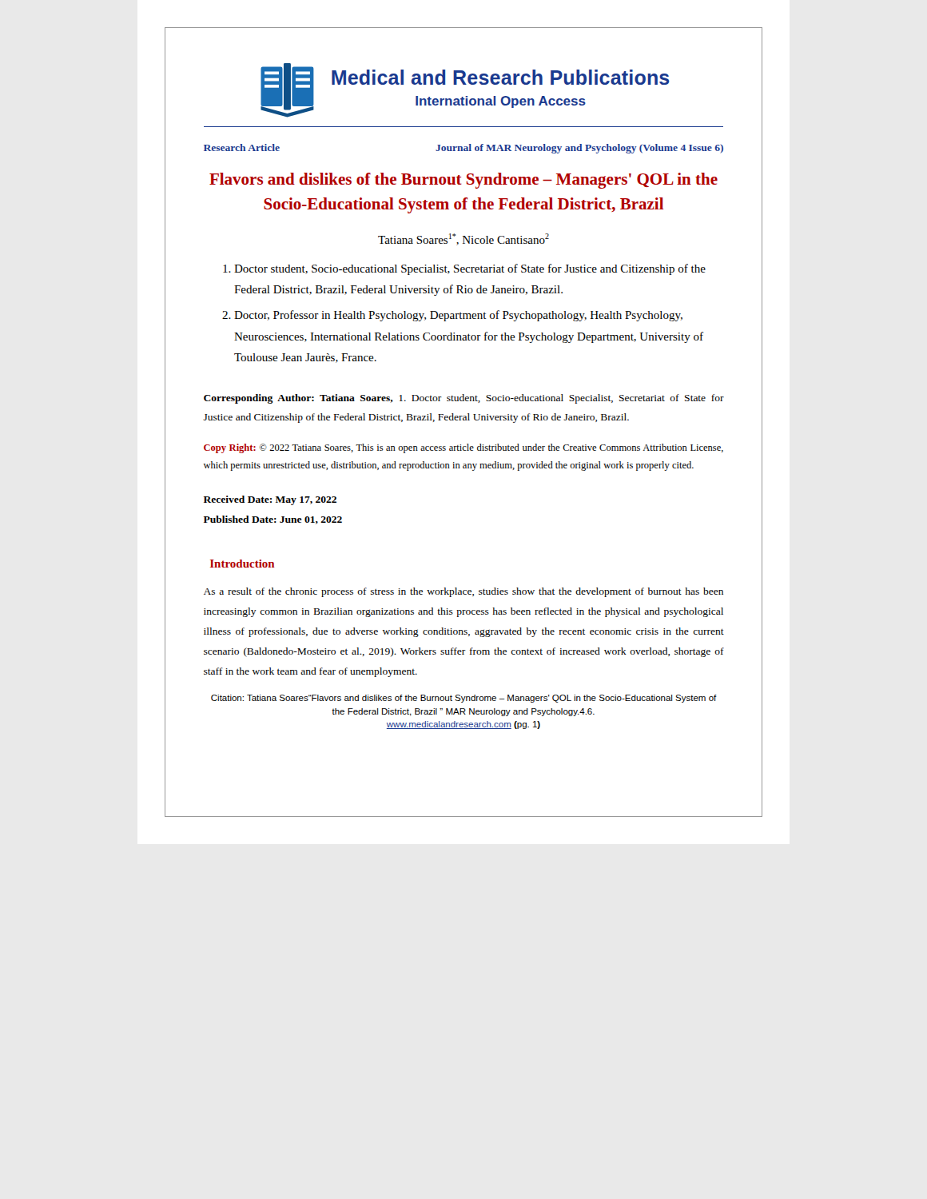Medical and Research Publications
International Open Access
Research Article Journal of MAR Neurology and Psychology (Volume 4 Issue 6)
Flavors and dislikes of the Burnout Syndrome – Managers' QOL in the Socio-Educational System of the Federal District, Brazil
Tatiana Soares1*, Nicole Cantisano2
Doctor student, Socio-educational Specialist, Secretariat of State for Justice and Citizenship of the Federal District, Brazil, Federal University of Rio de Janeiro, Brazil.
Doctor, Professor in Health Psychology, Department of Psychopathology, Health Psychology, Neurosciences, International Relations Coordinator for the Psychology Department, University of Toulouse Jean Jaurès, France.
Corresponding Author: Tatiana Soares, 1. Doctor student, Socio-educational Specialist, Secretariat of State for Justice and Citizenship of the Federal District, Brazil, Federal University of Rio de Janeiro, Brazil.
Copy Right: © 2022 Tatiana Soares, This is an open access article distributed under the Creative Commons Attribution License, which permits unrestricted use, distribution, and reproduction in any medium, provided the original work is properly cited.
Received Date: May 17, 2022
Published Date: June 01, 2022
Introduction
As a result of the chronic process of stress in the workplace, studies show that the development of burnout has been increasingly common in Brazilian organizations and this process has been reflected in the physical and psychological illness of professionals, due to adverse working conditions, aggravated by the recent economic crisis in the current scenario (Baldonedo-Mosteiro et al., 2019). Workers suffer from the context of increased work overload, shortage of staff in the work team and fear of unemployment.
Citation: Tatiana Soares“Flavors and dislikes of the Burnout Syndrome – Managers' QOL in the Socio-Educational System of the Federal District, Brazil ” MAR Neurology and Psychology.4.6.
www.medicalandresearch.com (pg. 1)